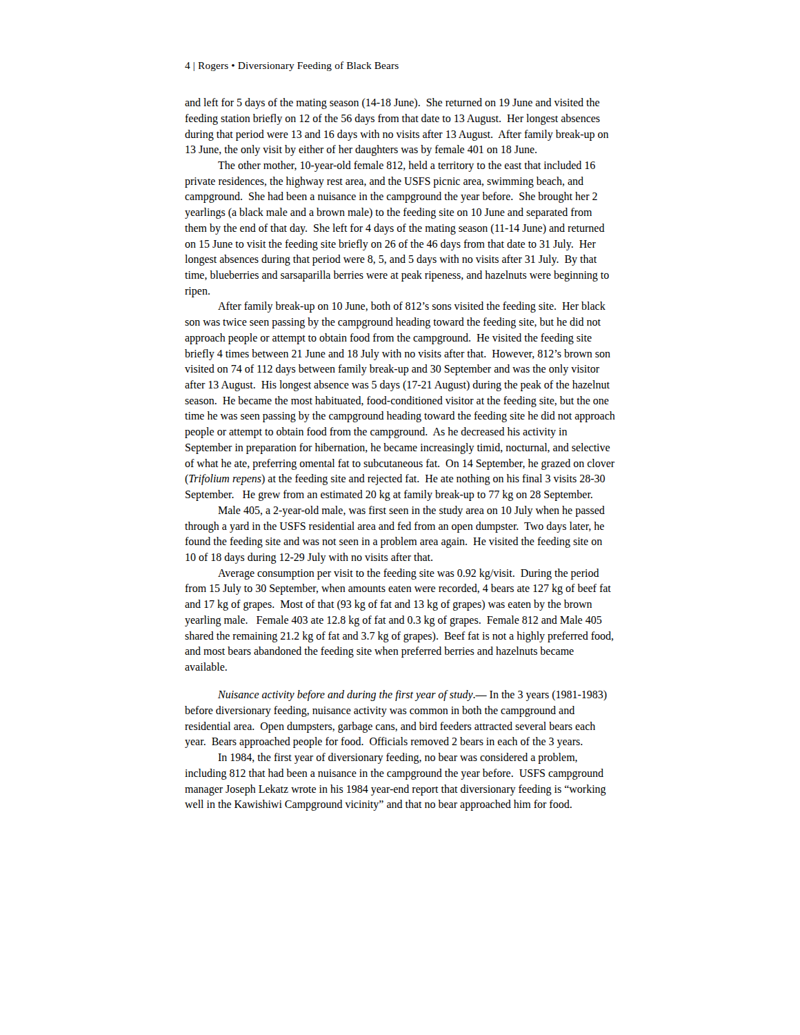4 | Rogers • Diversionary Feeding of Black Bears
and left for 5 days of the mating season (14-18 June). She returned on 19 June and visited the feeding station briefly on 12 of the 56 days from that date to 13 August. Her longest absences during that period were 13 and 16 days with no visits after 13 August. After family break-up on 13 June, the only visit by either of her daughters was by female 401 on 18 June.
The other mother, 10-year-old female 812, held a territory to the east that included 16 private residences, the highway rest area, and the USFS picnic area, swimming beach, and campground. She had been a nuisance in the campground the year before. She brought her 2 yearlings (a black male and a brown male) to the feeding site on 10 June and separated from them by the end of that day. She left for 4 days of the mating season (11-14 June) and returned on 15 June to visit the feeding site briefly on 26 of the 46 days from that date to 31 July. Her longest absences during that period were 8, 5, and 5 days with no visits after 31 July. By that time, blueberries and sarsaparilla berries were at peak ripeness, and hazelnuts were beginning to ripen.
After family break-up on 10 June, both of 812’s sons visited the feeding site. Her black son was twice seen passing by the campground heading toward the feeding site, but he did not approach people or attempt to obtain food from the campground. He visited the feeding site briefly 4 times between 21 June and 18 July with no visits after that. However, 812’s brown son visited on 74 of 112 days between family break-up and 30 September and was the only visitor after 13 August. His longest absence was 5 days (17-21 August) during the peak of the hazelnut season. He became the most habituated, food-conditioned visitor at the feeding site, but the one time he was seen passing by the campground heading toward the feeding site he did not approach people or attempt to obtain food from the campground. As he decreased his activity in September in preparation for hibernation, he became increasingly timid, nocturnal, and selective of what he ate, preferring omental fat to subcutaneous fat. On 14 September, he grazed on clover (Trifolium repens) at the feeding site and rejected fat. He ate nothing on his final 3 visits 28-30 September. He grew from an estimated 20 kg at family break-up to 77 kg on 28 September.
Male 405, a 2-year-old male, was first seen in the study area on 10 July when he passed through a yard in the USFS residential area and fed from an open dumpster. Two days later, he found the feeding site and was not seen in a problem area again. He visited the feeding site on 10 of 18 days during 12-29 July with no visits after that.
Average consumption per visit to the feeding site was 0.92 kg/visit. During the period from 15 July to 30 September, when amounts eaten were recorded, 4 bears ate 127 kg of beef fat and 17 kg of grapes. Most of that (93 kg of fat and 13 kg of grapes) was eaten by the brown yearling male. Female 403 ate 12.8 kg of fat and 0.3 kg of grapes. Female 812 and Male 405 shared the remaining 21.2 kg of fat and 3.7 kg of grapes). Beef fat is not a highly preferred food, and most bears abandoned the feeding site when preferred berries and hazelnuts became available.
Nuisance activity before and during the first year of study.— In the 3 years (1981-1983) before diversionary feeding, nuisance activity was common in both the campground and residential area. Open dumpsters, garbage cans, and bird feeders attracted several bears each year. Bears approached people for food. Officials removed 2 bears in each of the 3 years.
In 1984, the first year of diversionary feeding, no bear was considered a problem, including 812 that had been a nuisance in the campground the year before. USFS campground manager Joseph Lekatz wrote in his 1984 year-end report that diversionary feeding is “working well in the Kawishiwi Campground vicinity” and that no bear approached him for food.